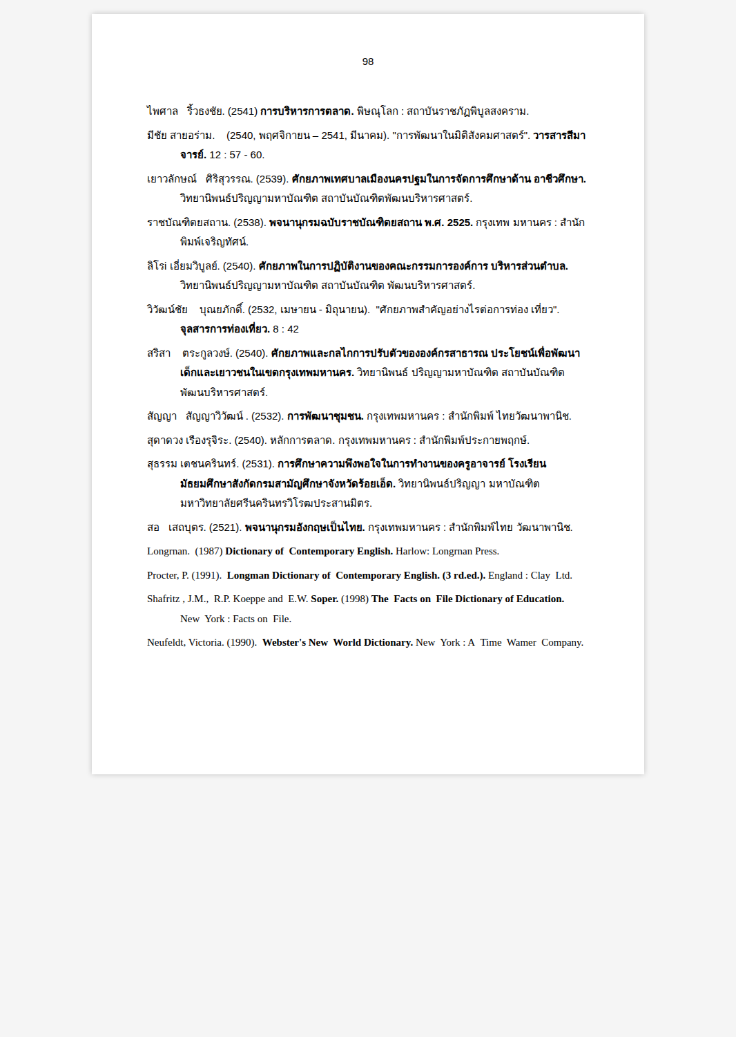98
ไพศาล ริ้วธงชัย. (2541) การบริหารการตลาด. พิษณุโลก : สถาบันราชภัฏพิบูลสงคราม.
มีชัย สายอร่าม. (2540, พฤศจิกายน – 2541, มีนาคม). "การพัฒนาในมิติสังคมศาสตร์". วารสารสีมาจารย์. 12 : 57 - 60.
เยาวลักษณ์ ศิริสุวรรณ. (2539). ศักยภาพเทศบาลเมืองนครปฐมในการจัดการศึกษาด้าน อาชีวศึกษา. วิทยานิพนธ์ปริญญามหาบัณฑิต สถาบันบัณฑิตพัฒนบริหารศาสตร์.
ราชบัณฑิตยสถาน. (2538). พจนานุกรมฉบับราชบัณฑิตยสถาน พ.ศ. 2525. กรุงเทพ มหานคร : สำนักพิมพ์เจริญทัศน์.
ลิโรi เอี่ยมวิบูลย์. (2540). ศักยภาพในการปฏิบัติงานของคณะกรรมการองค์การ บริหารส่วนตำบล. วิทยานิพนธ์ปริญญามหาบัณฑิต สถาบันบัณฑิต พัฒนบริหารศาสตร์.
วิวัฒน์ชัย บุณยภักดิ์. (2532, เมษายน - มิถุนายน). "ศักยภาพสำคัญอย่างไรต่อการท่อง เที่ยว". จุลสารการท่องเที่ยว. 8 : 42
สริสา ตระกูลวงษ์. (2540). ศักยภาพและกลไกการปรับตัวขององค์กรสาธารณ ประโยชน์เพื่อพัฒนาเด็กและเยาวชนในเขตกรุงเทพมหานคร. วิทยานิพนธ์ ปริญญามหาบัณฑิต สถาบันบัณฑิตพัฒนบริหารศาสตร์.
สัญญา สัญญาวิวัฒน์ . (2532). การพัฒนาชุมชน. กรุงเทพมหานคร : สำนักพิมพ์ ไทยวัฒนาพานิช.
สุดาดวง เรืองรุจิระ. (2540). หลักการตลาด. กรุงเทพมหานคร : สำนักพิมพ์ประกายพฤกษ์.
สุธรรม เตชนครินทร์. (2531). การศึกษาความพึงพอใจในการทำงานของครูอาจารย์ โรงเรียนมัธยมศึกษาสังกัดกรมสามัญศึกษาจังหวัดร้อยเอ็ด. วิทยานิพนธ์ปริญญา มหาบัณฑิต มหาวิทยาลัยศรีนครินทรวิโรฒประสานมิตร.
สอ เสถบุตร. (2521). พจนานุกรมอังกฤษเป็นไทย. กรุงเทพมหานคร : สำนักพิมพ์ไทย วัฒนาพานิช.
Longrnan. (1987) Dictionary of Contemporary English. Harlow: Longrnan Press.
Procter, P. (1991). Longman Dictionary of Contemporary English. (3 rd.ed.). England : Clay Ltd.
Shafritz , J.M., R.P. Koeppe and E.W. Soper. (1998) The Facts on File Dictionary of Education. New York : Facts on File.
Neufeldt, Victoria. (1990). Webster's New World Dictionary. New York : A Time Wamer Company.